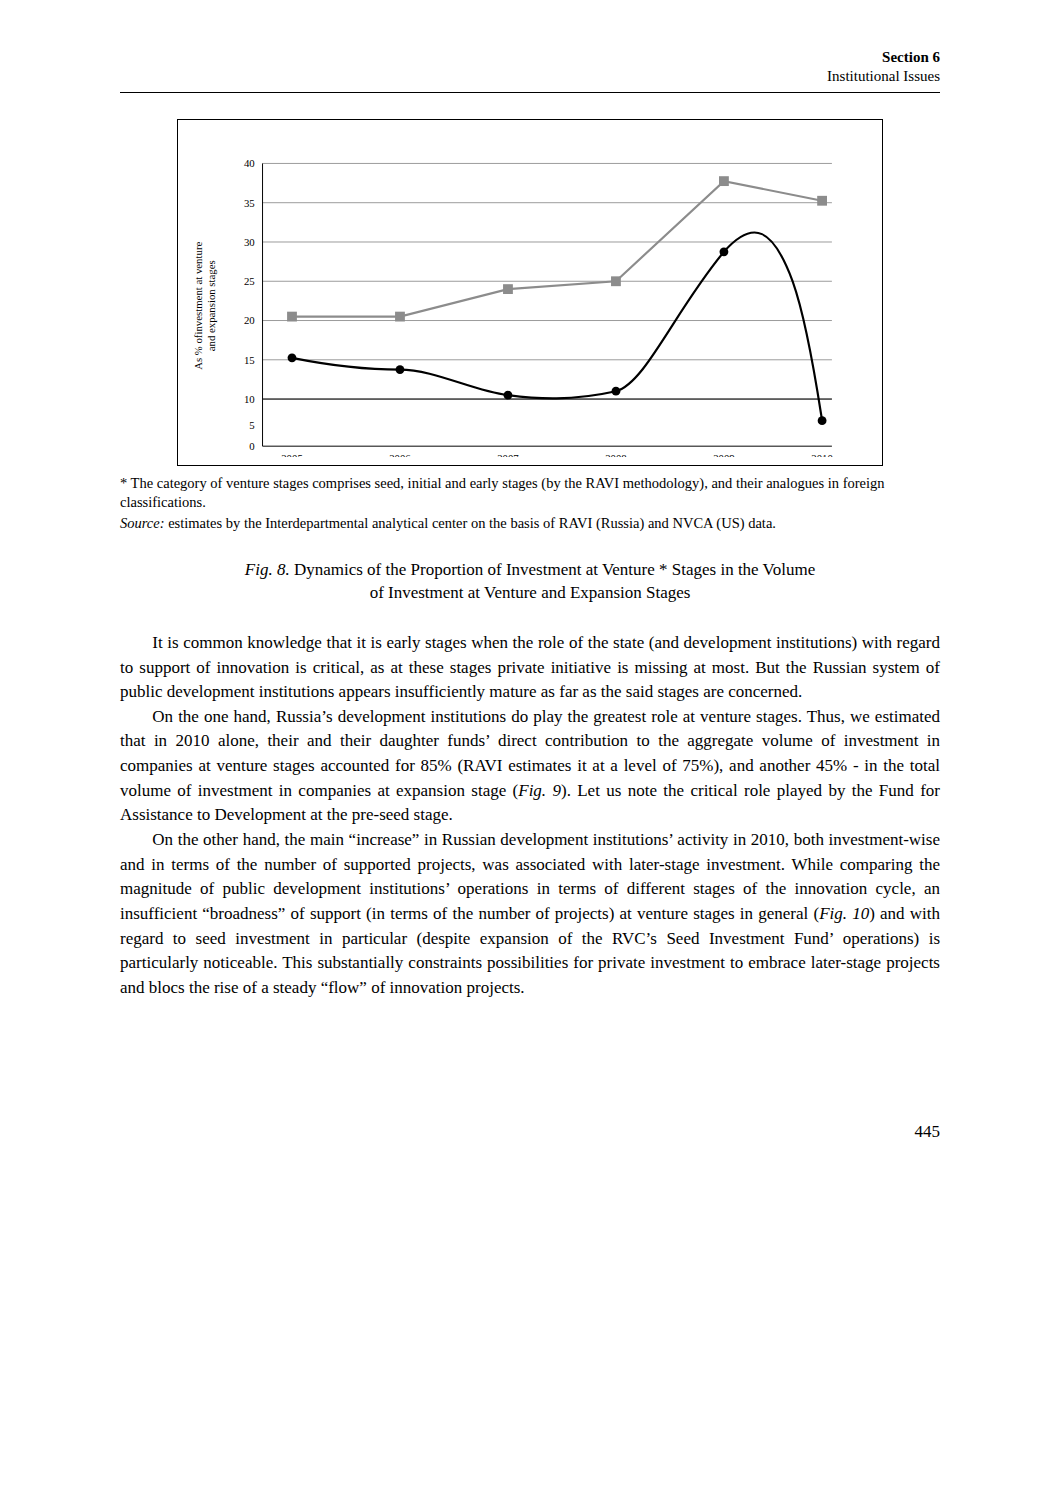Section 6 Institutional Issues
As % ofinvestment at venture and expansion stages 40 35 30 25 20 15 10 5 0 2005 2006 2007 2008 2009 2010 USA Russia
* The category of venture stages comprises seed, initial and early stages (by the RAVI methodology), and their analogues in foreign classifications.
Source: estimates by the Interdepartmental analytical center on the basis of RAVI (Russia) and NVCA (US) data.
Fig. 8. Dynamics of the Proportion of Investment at Venture * Stages in the Volume
of Investment at Venture and Expansion Stages
It is common knowledge that it is early stages when the role of the state (and development institutions) with regard to support of innovation is critical, as at these stages private initiative is missing at most. But the Russian system of public development institutions appears insufficiently mature as far as the said stages are concerned.
On the one hand, Russia’s development institutions do play the greatest role at venture stages. Thus, we estimated that in 2010 alone, their and their daughter funds’ direct contribution to the aggregate volume of investment in companies at venture stages accounted for 85% (RAVI estimates it at a level of 75%), and another 45% - in the total volume of investment in companies at expansion stage (Fig. 9). Let us note the critical role played by the Fund for Assistance to Development at the pre-seed stage.
On the other hand, the main “increase” in Russian development institutions’ activity in 2010, both investment-wise and in terms of the number of supported projects, was associated with later-stage investment. While comparing the magnitude of public development institutions’ operations in terms of different stages of the innovation cycle, an insufficient “broadness” of support (in terms of the number of projects) at venture stages in general (Fig. 10) and with regard to seed investment in particular (despite expansion of the RVC’s Seed Investment Fund’ operations) is particularly noticeable. This substantially constraints possibilities for private investment to embrace later-stage projects and blocs the rise of a steady “flow” of innovation projects.
445